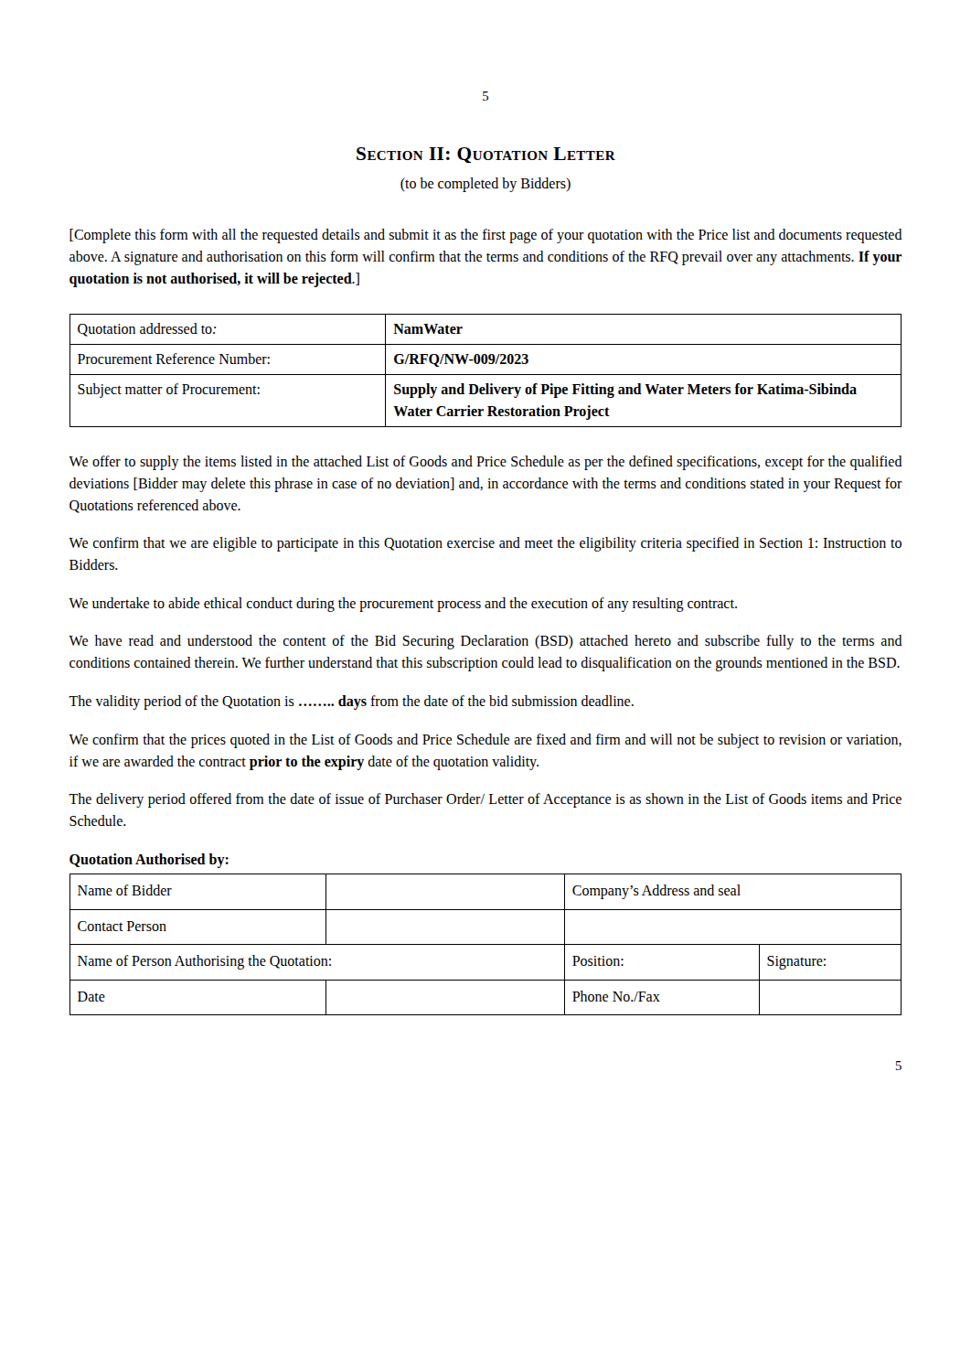5
Section II: Quotation Letter
(to be completed by Bidders)
[Complete this form with all the requested details and submit it as the first page of your quotation with the Price list and documents requested above. A signature and authorisation on this form will confirm that the terms and conditions of the RFQ prevail over any attachments. If your quotation is not authorised, it will be rejected.]
| Quotation addressed to : | NamWater |
| Procurement Reference Number: | G/RFQ/NW-009/2023 |
| Subject matter of Procurement: | Supply and Delivery of Pipe Fitting and Water Meters for Katima-Sibinda Water Carrier Restoration Project |
We offer to supply the items listed in the attached List of Goods and Price Schedule as per the defined specifications, except for the qualified deviations [Bidder may delete this phrase in case of no deviation] and, in accordance with the terms and conditions stated in your Request for Quotations referenced above.
We confirm that we are eligible to participate in this Quotation exercise and meet the eligibility criteria specified in Section 1: Instruction to Bidders.
We undertake to abide ethical conduct during the procurement process and the execution of any resulting contract.
We have read and understood the content of the Bid Securing Declaration (BSD) attached hereto and subscribe fully to the terms and conditions contained therein. We further understand that this subscription could lead to disqualification on the grounds mentioned in the BSD.
The validity period of the Quotation is …….. days from the date of the bid submission deadline.
We confirm that the prices quoted in the List of Goods and Price Schedule are fixed and firm and will not be subject to revision or variation, if we are awarded the contract prior to the expiry date of the quotation validity.
The delivery period offered from the date of issue of Purchaser Order/ Letter of Acceptance is as shown in the List of Goods items and Price Schedule.
Quotation Authorised by:
| Name of Bidder | | Company’s Address and seal |
| Contact Person | | |
| Name of Person Authorising the Quotation: | Position: | Signature: |
| Date | | Phone No./Fax | |
5